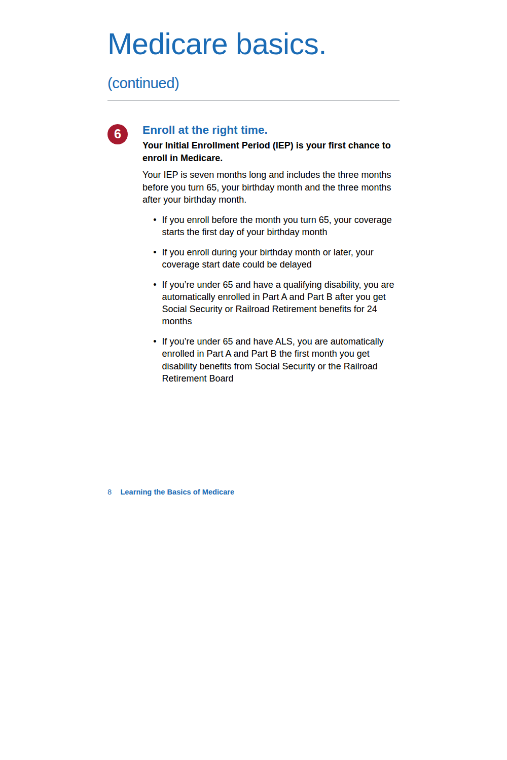Medicare basics. (continued)
6
Enroll at the right time.
Your Initial Enrollment Period (IEP) is your first chance to enroll in Medicare.
Your IEP is seven months long and includes the three months before you turn 65, your birthday month and the three months after your birthday month.
If you enroll before the month you turn 65, your coverage starts the first day of your birthday month
If you enroll during your birthday month or later, your coverage start date could be delayed
If you’re under 65 and have a qualifying disability, you are automatically enrolled in Part A and Part B after you get Social Security or Railroad Retirement benefits for 24 months
If you’re under 65 and have ALS, you are automatically enrolled in Part A and Part B the first month you get disability benefits from Social Security or the Railroad Retirement Board
8 Learning the Basics of Medicare